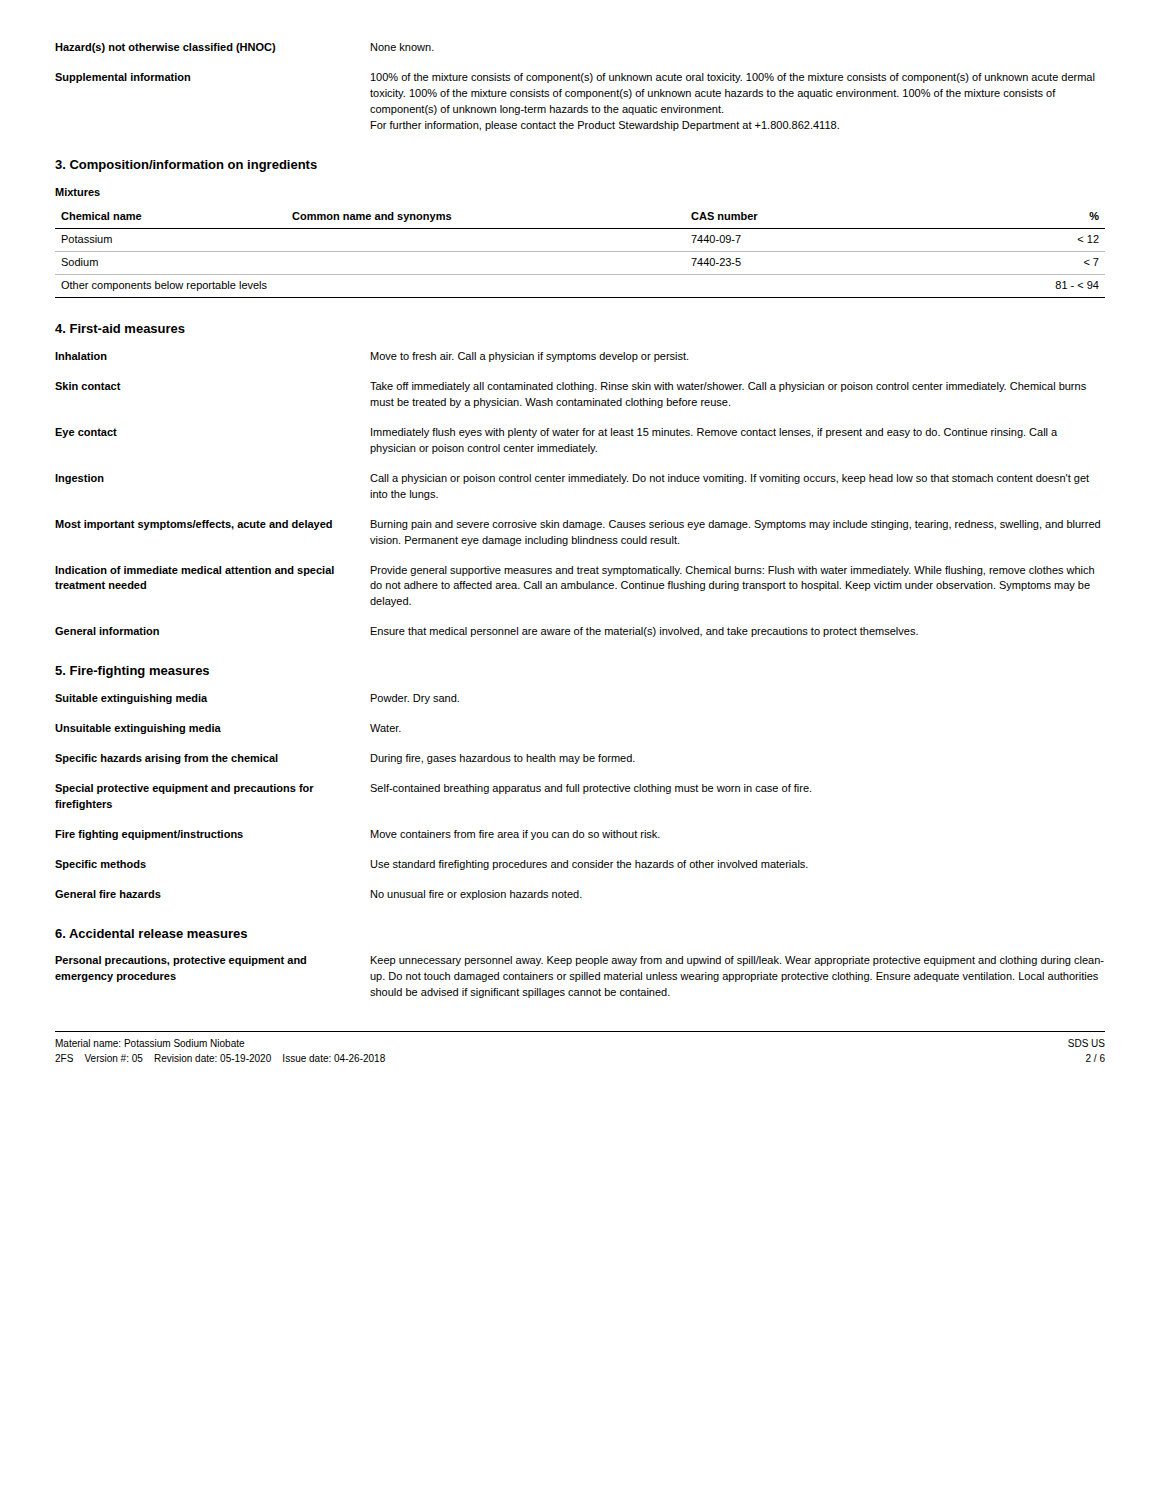Hazard(s) not otherwise classified (HNOC)
None known.
Supplemental information
100% of the mixture consists of component(s) of unknown acute oral toxicity. 100% of the mixture consists of component(s) of unknown acute dermal toxicity. 100% of the mixture consists of component(s) of unknown acute hazards to the aquatic environment. 100% of the mixture consists of component(s) of unknown long-term hazards to the aquatic environment.
For further information, please contact the Product Stewardship Department at +1.800.862.4118.
3. Composition/information on ingredients
Mixtures
| Chemical name | Common name and synonyms | CAS number | % |
| --- | --- | --- | --- |
| Potassium | | 7440-09-7 | < 12 |
| Sodium | | 7440-23-5 | < 7 |
| Other components below reportable levels | 81 - < 94 |
4. First-aid measures
Inhalation
Move to fresh air. Call a physician if symptoms develop or persist.
Skin contact
Take off immediately all contaminated clothing. Rinse skin with water/shower. Call a physician or poison control center immediately. Chemical burns must be treated by a physician. Wash contaminated clothing before reuse.
Eye contact
Immediately flush eyes with plenty of water for at least 15 minutes. Remove contact lenses, if present and easy to do. Continue rinsing. Call a physician or poison control center immediately.
Ingestion
Call a physician or poison control center immediately. Do not induce vomiting. If vomiting occurs, keep head low so that stomach content doesn't get into the lungs.
Most important symptoms/effects, acute and delayed
Burning pain and severe corrosive skin damage. Causes serious eye damage. Symptoms may include stinging, tearing, redness, swelling, and blurred vision. Permanent eye damage including blindness could result.
Indication of immediate medical attention and special treatment needed
Provide general supportive measures and treat symptomatically. Chemical burns: Flush with water immediately. While flushing, remove clothes which do not adhere to affected area. Call an ambulance. Continue flushing during transport to hospital. Keep victim under observation. Symptoms may be delayed.
General information
Ensure that medical personnel are aware of the material(s) involved, and take precautions to protect themselves.
5. Fire-fighting measures
Suitable extinguishing media
Powder. Dry sand.
Unsuitable extinguishing media
Water.
Specific hazards arising from the chemical
During fire, gases hazardous to health may be formed.
Special protective equipment and precautions for firefighters
Self-contained breathing apparatus and full protective clothing must be worn in case of fire.
Fire fighting equipment/instructions
Move containers from fire area if you can do so without risk.
Specific methods
Use standard firefighting procedures and consider the hazards of other involved materials.
General fire hazards
No unusual fire or explosion hazards noted.
6. Accidental release measures
Personal precautions, protective equipment and emergency procedures
Keep unnecessary personnel away. Keep people away from and upwind of spill/leak. Wear appropriate protective equipment and clothing during clean-up. Do not touch damaged containers or spilled material unless wearing appropriate protective clothing. Ensure adequate ventilation. Local authorities should be advised if significant spillages cannot be contained.
Material name: Potassium Sodium Niobate
2FS Version #: 05 Revision date: 05-19-2020 Issue date: 04-26-2018
SDS US
2 / 6